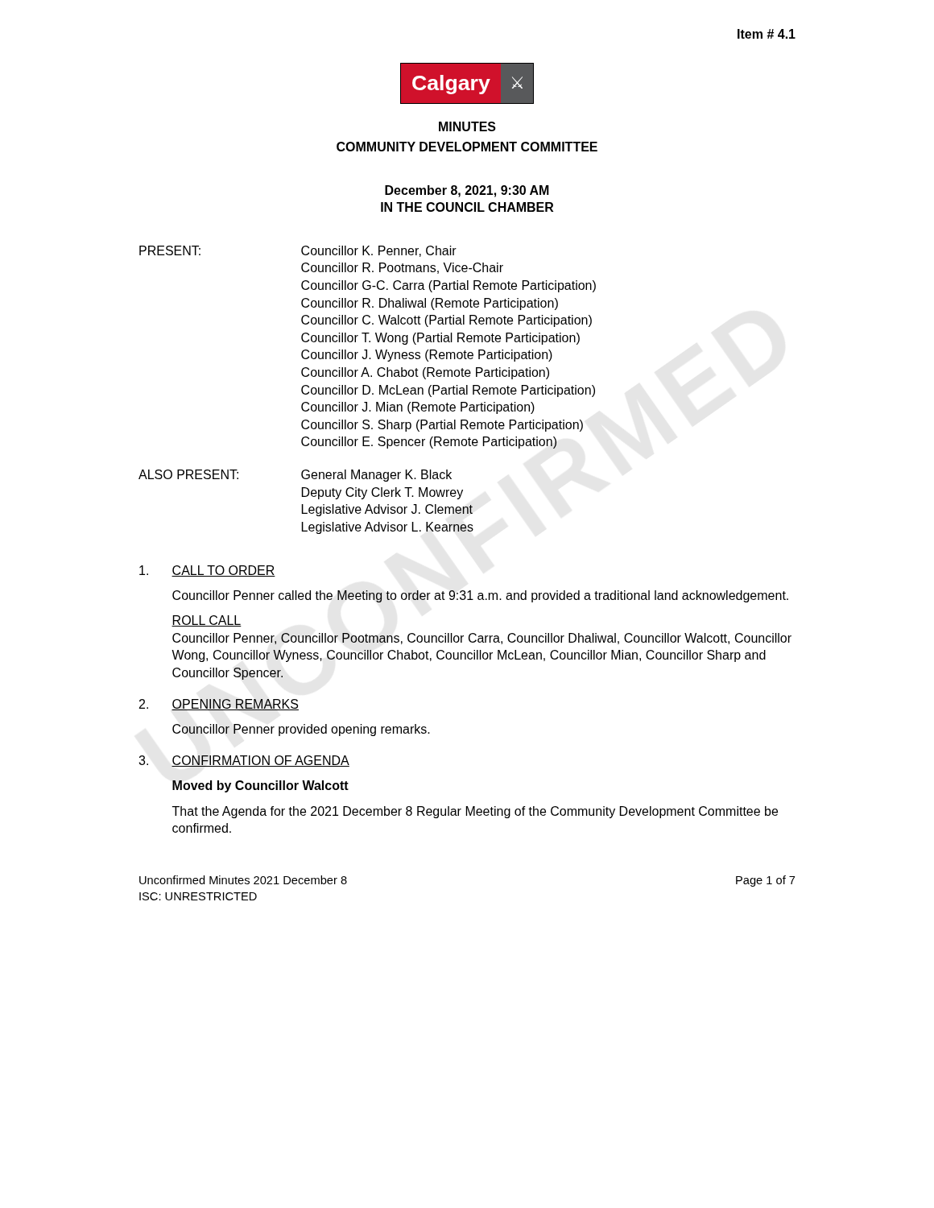UNCONFIRMED
Item # 4.1
| Calgary | ⚔ |
MINUTES
COMMUNITY DEVELOPMENT COMMITTEE
December 8, 2021, 9:30 AM
IN THE COUNCIL CHAMBER
| PRESENT: | Councillor K. Penner, Chair Councillor R. Pootmans, Vice-Chair Councillor G-C. Carra (Partial Remote Participation) Councillor R. Dhaliwal (Remote Participation) Councillor C. Walcott (Partial Remote Participation) Councillor T. Wong (Partial Remote Participation) Councillor J. Wyness (Remote Participation) Councillor A. Chabot (Remote Participation) Councillor D. McLean (Partial Remote Participation) Councillor J. Mian (Remote Participation) Councillor S. Sharp (Partial Remote Participation) Councillor E. Spencer (Remote Participation) |
| ALSO PRESENT: | General Manager K. Black Deputy City Clerk T. Mowrey Legislative Advisor J. Clement Legislative Advisor L. Kearnes |
Call to Order
Councillor Penner called the Meeting to order at 9:31 a.m. and provided a traditional land acknowledgement.
Roll Call
Councillor Penner, Councillor Pootmans, Councillor Carra, Councillor Dhaliwal, Councillor Walcott, Councillor Wong, Councillor Wyness, Councillor Chabot, Councillor McLean, Councillor Mian, Councillor Sharp and Councillor Spencer.
Opening Remarks
Councillor Penner provided opening remarks.
Confirmation of Agenda
Moved by Councillor Walcott
That the Agenda for the 2021 December 8 Regular Meeting of the Community Development Committee be confirmed.
Unconfirmed Minutes 2021 December 8
ISC: UNRESTRICTED
Page 1 of 7